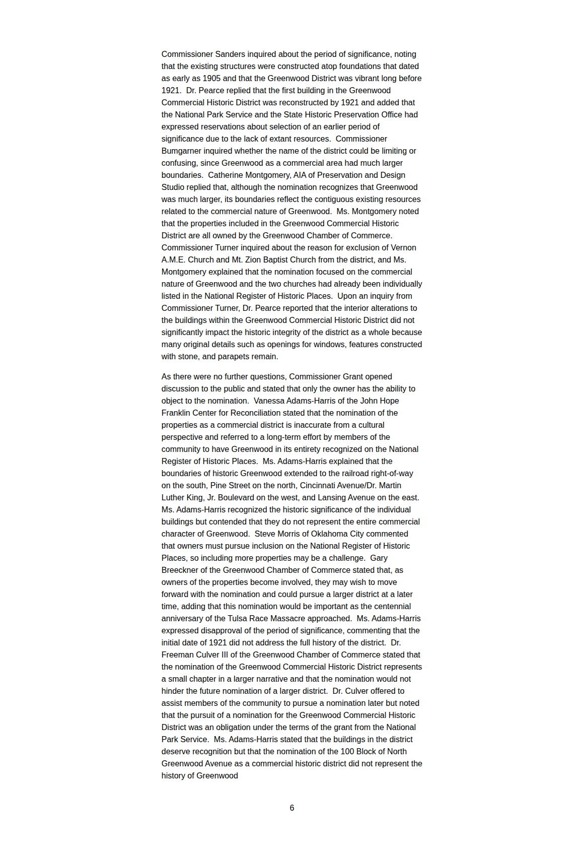Commissioner Sanders inquired about the period of significance, noting that the existing structures were constructed atop foundations that dated as early as 1905 and that the Greenwood District was vibrant long before 1921. Dr. Pearce replied that the first building in the Greenwood Commercial Historic District was reconstructed by 1921 and added that the National Park Service and the State Historic Preservation Office had expressed reservations about selection of an earlier period of significance due to the lack of extant resources. Commissioner Bumgarner inquired whether the name of the district could be limiting or confusing, since Greenwood as a commercial area had much larger boundaries. Catherine Montgomery, AIA of Preservation and Design Studio replied that, although the nomination recognizes that Greenwood was much larger, its boundaries reflect the contiguous existing resources related to the commercial nature of Greenwood. Ms. Montgomery noted that the properties included in the Greenwood Commercial Historic District are all owned by the Greenwood Chamber of Commerce. Commissioner Turner inquired about the reason for exclusion of Vernon A.M.E. Church and Mt. Zion Baptist Church from the district, and Ms. Montgomery explained that the nomination focused on the commercial nature of Greenwood and the two churches had already been individually listed in the National Register of Historic Places. Upon an inquiry from Commissioner Turner, Dr. Pearce reported that the interior alterations to the buildings within the Greenwood Commercial Historic District did not significantly impact the historic integrity of the district as a whole because many original details such as openings for windows, features constructed with stone, and parapets remain.
As there were no further questions, Commissioner Grant opened discussion to the public and stated that only the owner has the ability to object to the nomination. Vanessa Adams-Harris of the John Hope Franklin Center for Reconciliation stated that the nomination of the properties as a commercial district is inaccurate from a cultural perspective and referred to a long-term effort by members of the community to have Greenwood in its entirety recognized on the National Register of Historic Places. Ms. Adams-Harris explained that the boundaries of historic Greenwood extended to the railroad right-of-way on the south, Pine Street on the north, Cincinnati Avenue/Dr. Martin Luther King, Jr. Boulevard on the west, and Lansing Avenue on the east. Ms. Adams-Harris recognized the historic significance of the individual buildings but contended that they do not represent the entire commercial character of Greenwood. Steve Morris of Oklahoma City commented that owners must pursue inclusion on the National Register of Historic Places, so including more properties may be a challenge. Gary Breeckner of the Greenwood Chamber of Commerce stated that, as owners of the properties become involved, they may wish to move forward with the nomination and could pursue a larger district at a later time, adding that this nomination would be important as the centennial anniversary of the Tulsa Race Massacre approached. Ms. Adams-Harris expressed disapproval of the period of significance, commenting that the initial date of 1921 did not address the full history of the district. Dr. Freeman Culver III of the Greenwood Chamber of Commerce stated that the nomination of the Greenwood Commercial Historic District represents a small chapter in a larger narrative and that the nomination would not hinder the future nomination of a larger district. Dr. Culver offered to assist members of the community to pursue a nomination later but noted that the pursuit of a nomination for the Greenwood Commercial Historic District was an obligation under the terms of the grant from the National Park Service. Ms. Adams-Harris stated that the buildings in the district deserve recognition but that the nomination of the 100 Block of North Greenwood Avenue as a commercial historic district did not represent the history of Greenwood
6